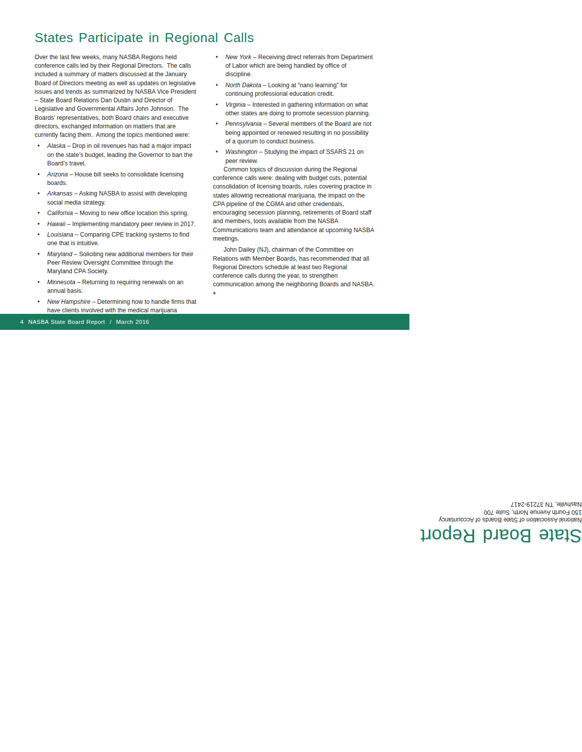States Participate in Regional Calls
Over the last few weeks, many NASBA Regions held conference calls led by their Regional Directors. The calls included a summary of matters discussed at the January Board of Directors meeting as well as updates on legislative issues and trends as summarized by NASBA Vice President – State Board Relations Dan Dustin and Director of Legislative and Governmental Affairs John Johnson. The Boards’ representatives, both Board chairs and executive directors, exchanged information on matters that are currently facing them. Among the topics mentioned were:
Alaska – Drop in oil revenues has had a major impact on the state’s budget, leading the Governor to ban the Board’s travel.
Arizona – House bill seeks to consolidate licensing boards.
Arkansas – Asking NASBA to assist with developing social media strategy.
California – Moving to new office location this spring.
Hawaii – Implementing mandatory peer review in 2017.
Louisiana – Comparing CPE tracking systems to find one that is intuitive.
Maryland – Soliciting new additional members for their Peer Review Oversight Committee through the Maryland CPA Society.
Minnesota – Returning to requiring renewals on an annual basis.
New Hampshire – Determining how to handle firms that have clients involved with the medical marijuana industry.
New York – Receiving direct referrals from Department of Labor which are being handled by office of discipline.
North Dakota – Looking at “nano learning” for continuing professional education credit.
Virginia – Interested in gathering information on what other states are doing to promote secession planning.
Pennsylvania – Several members of the Board are not being appointed or renewed resulting in no possibility of a quorum to conduct business.
Washington – Studying the impact of SSARS 21 on peer review.
Common topics of discussion during the Regional conference calls were: dealing with budget cuts, potential consolidation of licensing boards, rules covering practice in states allowing recreational marijuana, the impact on the CPA pipeline of the CGMA and other credentials, encouraging secession planning, retirements of Board staff and members, tools available from the NASBA Communications team and attendance at upcoming NASBA meetings.
John Dailey (NJ), chairman of the Committee on Relations with Member Boards, has recommended that all Regional Directors schedule at least two Regional conference calls during the year, to strengthen communication among the neighboring Boards and NASBA. ♦
4 NASBA State Board Report / March 2016
State Board Report
National Association of State Boards of Accountancy
150 Fourth Avenue North, Suite 700
Nashville, TN 37219-2417